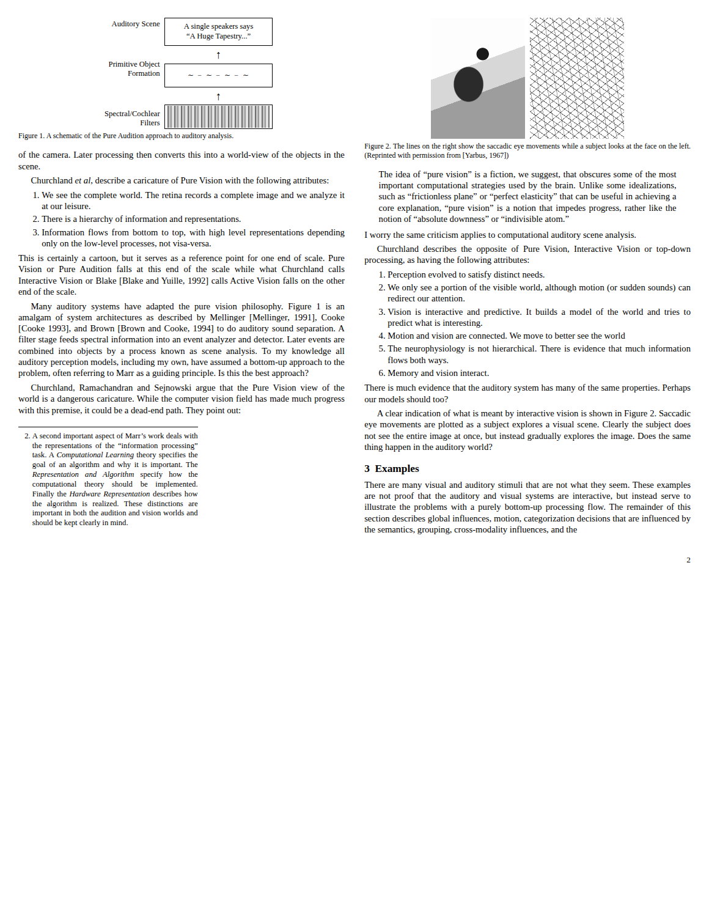Auditory Scene
Primitive Object
Formation
Spectral/Cochlear
Filters
A single speakers says
“A Huge Tapestry...”
↑
∼ − ∼ − ∼ − ∼
↑
Figure 1. A schematic of the Pure Audition approach to auditory analysis.
of the camera. Later processing then converts this into a world-view of the objects in the scene.
Churchland et al, describe a caricature of Pure Vision with the following attributes:
We see the complete world. The retina records a complete image and we analyze it at our leisure.
There is a hierarchy of information and representations.
Information flows from bottom to top, with high level representations depending only on the low-level processes, not visa-versa.
This is certainly a cartoon, but it serves as a reference point for one end of scale. Pure Vision or Pure Audition falls at this end of the scale while what Churchland calls Interactive Vision or Blake [Blake and Yuille, 1992] calls Active Vision falls on the other end of the scale.
Many auditory systems have adapted the pure vision philosophy. Figure 1 is an amalgam of system architectures as described by Mellinger [Mellinger, 1991], Cooke [Cooke 1993], and Brown [Brown and Cooke, 1994] to do auditory sound separation. A filter stage feeds spectral information into an event analyzer and detector. Later events are combined into objects by a process known as scene analysis. To my knowledge all auditory perception models, including my own, have assumed a bottom-up approach to the problem, often referring to Marr as a guiding principle. Is this the best approach?
Churchland, Ramachandran and Sejnowski argue that the Pure Vision view of the world is a dangerous caricature. While the computer vision field has made much progress with this premise, it could be a dead-end path. They point out:
A second important aspect of Marr’s work deals with the representations of the “information processing” task. A Computational Learning theory specifies the goal of an algorithm and why it is important. The Representation and Algorithm specify how the computational theory should be implemented. Finally the Hardware Representation describes how the algorithm is realized. These distinctions are important in both the audition and vision worlds and should be kept clearly in mind.
Figure 2. The lines on the right show the saccadic eye movements while a subject looks at the face on the left. (Reprinted with permission from [Yarbus, 1967])
The idea of “pure vision” is a fiction, we suggest, that obscures some of the most important computational strategies used by the brain. Unlike some idealizations, such as “frictionless plane” or “perfect elasticity” that can be useful in achieving a core explanation, “pure vision” is a notion that impedes progress, rather like the notion of “absolute downness” or “indivisible atom.”
I worry the same criticism applies to computational auditory scene analysis.
Churchland describes the opposite of Pure Vision, Interactive Vision or top-down processing, as having the following attributes:
Perception evolved to satisfy distinct needs.
We only see a portion of the visible world, although motion (or sudden sounds) can redirect our attention.
Vision is interactive and predictive. It builds a model of the world and tries to predict what is interesting.
Motion and vision are connected. We move to better see the world
The neurophysiology is not hierarchical. There is evidence that much information flows both ways.
Memory and vision interact.
There is much evidence that the auditory system has many of the same properties. Perhaps our models should too?
A clear indication of what is meant by interactive vision is shown in Figure 2. Saccadic eye movements are plotted as a subject explores a visual scene. Clearly the subject does not see the entire image at once, but instead gradually explores the image. Does the same thing happen in the auditory world?
3 Examples
There are many visual and auditory stimuli that are not what they seem. These examples are not proof that the auditory and visual systems are interactive, but instead serve to illustrate the problems with a purely bottom-up processing flow. The remainder of this section describes global influences, motion, categorization decisions that are influenced by the semantics, grouping, cross-modality influences, and the
2